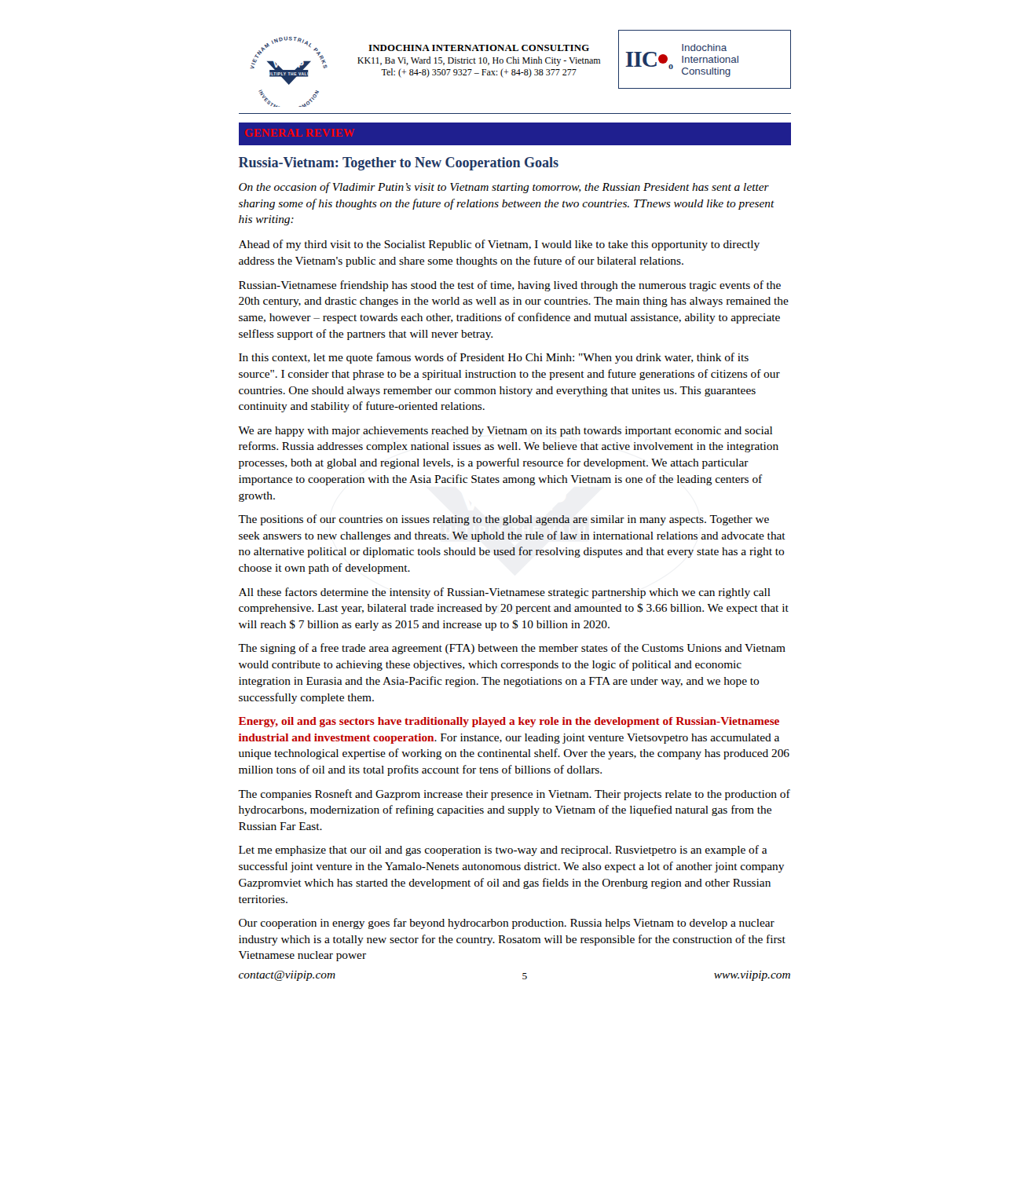VIETNAM INDUSTRIAL PARKS INVESTMENT PROMOTION MULTIPLY THE VALUE VIIPIP
INDOCHINA INTERNATIONAL CONSULTING
KK11, Ba Vi, Ward 15, District 10, Ho Chi Minh City - Vietnam
Tel: (+ 84-8) 3507 9327 – Fax: (+ 84-8) 38 377 277
IIC o
Indochina
International
Consulting
V I E T N A M I N D U S T R I A L P R O M O T I O N MULTIPLY THE VALUE VIIPIP
GENERAL REVIEW
Russia-Vietnam: Together to New Cooperation Goals
On the occasion of Vladimir Putin’s visit to Vietnam starting tomorrow, the Russian President has sent a letter sharing some of his thoughts on the future of relations between the two countries. TTnews would like to present his writing:
Ahead of my third visit to the Socialist Republic of Vietnam, I would like to take this opportunity to directly address the Vietnam's public and share some thoughts on the future of our bilateral relations.
Russian-Vietnamese friendship has stood the test of time, having lived through the numerous tragic events of the 20th century, and drastic changes in the world as well as in our countries. The main thing has always remained the same, however – respect towards each other, traditions of confidence and mutual assistance, ability to appreciate selfless support of the partners that will never betray.
In this context, let me quote famous words of President Ho Chi Minh: "When you drink water, think of its source". I consider that phrase to be a spiritual instruction to the present and future generations of citizens of our countries. One should always remember our common history and everything that unites us. This guarantees continuity and stability of future-oriented relations.
We are happy with major achievements reached by Vietnam on its path towards important economic and social reforms. Russia addresses complex national issues as well. We believe that active involvement in the integration processes, both at global and regional levels, is a powerful resource for development. We attach particular importance to cooperation with the Asia Pacific States among which Vietnam is one of the leading centers of growth.
The positions of our countries on issues relating to the global agenda are similar in many aspects. Together we seek answers to new challenges and threats. We uphold the rule of law in international relations and advocate that no alternative political or diplomatic tools should be used for resolving disputes and that every state has a right to choose it own path of development.
All these factors determine the intensity of Russian-Vietnamese strategic partnership which we can rightly call comprehensive. Last year, bilateral trade increased by 20 percent and amounted to $ 3.66 billion. We expect that it will reach $ 7 billion as early as 2015 and increase up to $ 10 billion in 2020.
The signing of a free trade area agreement (FTA) between the member states of the Customs Unions and Vietnam would contribute to achieving these objectives, which corresponds to the logic of political and economic integration in Eurasia and the Asia-Pacific region. The negotiations on a FTA are under way, and we hope to successfully complete them.
Energy, oil and gas sectors have traditionally played a key role in the development of Russian-Vietnamese industrial and investment cooperation. For instance, our leading joint venture Vietsovpetro has accumulated a unique technological expertise of working on the continental shelf. Over the years, the company has produced 206 million tons of oil and its total profits account for tens of billions of dollars.
The companies Rosneft and Gazprom increase their presence in Vietnam. Their projects relate to the production of hydrocarbons, modernization of refining capacities and supply to Vietnam of the liquefied natural gas from the Russian Far East.
Let me emphasize that our oil and gas cooperation is two-way and reciprocal. Rusvietpetro is an example of a successful joint venture in the Yamalo-Nenets autonomous district. We also expect a lot of another joint company Gazpromviet which has started the development of oil and gas fields in the Orenburg region and other Russian territories.
Our cooperation in energy goes far beyond hydrocarbon production. Russia helps Vietnam to develop a nuclear industry which is a totally new sector for the country. Rosatom will be responsible for the construction of the first Vietnamese nuclear power
contact@viipip.com
5
www.viipip.com